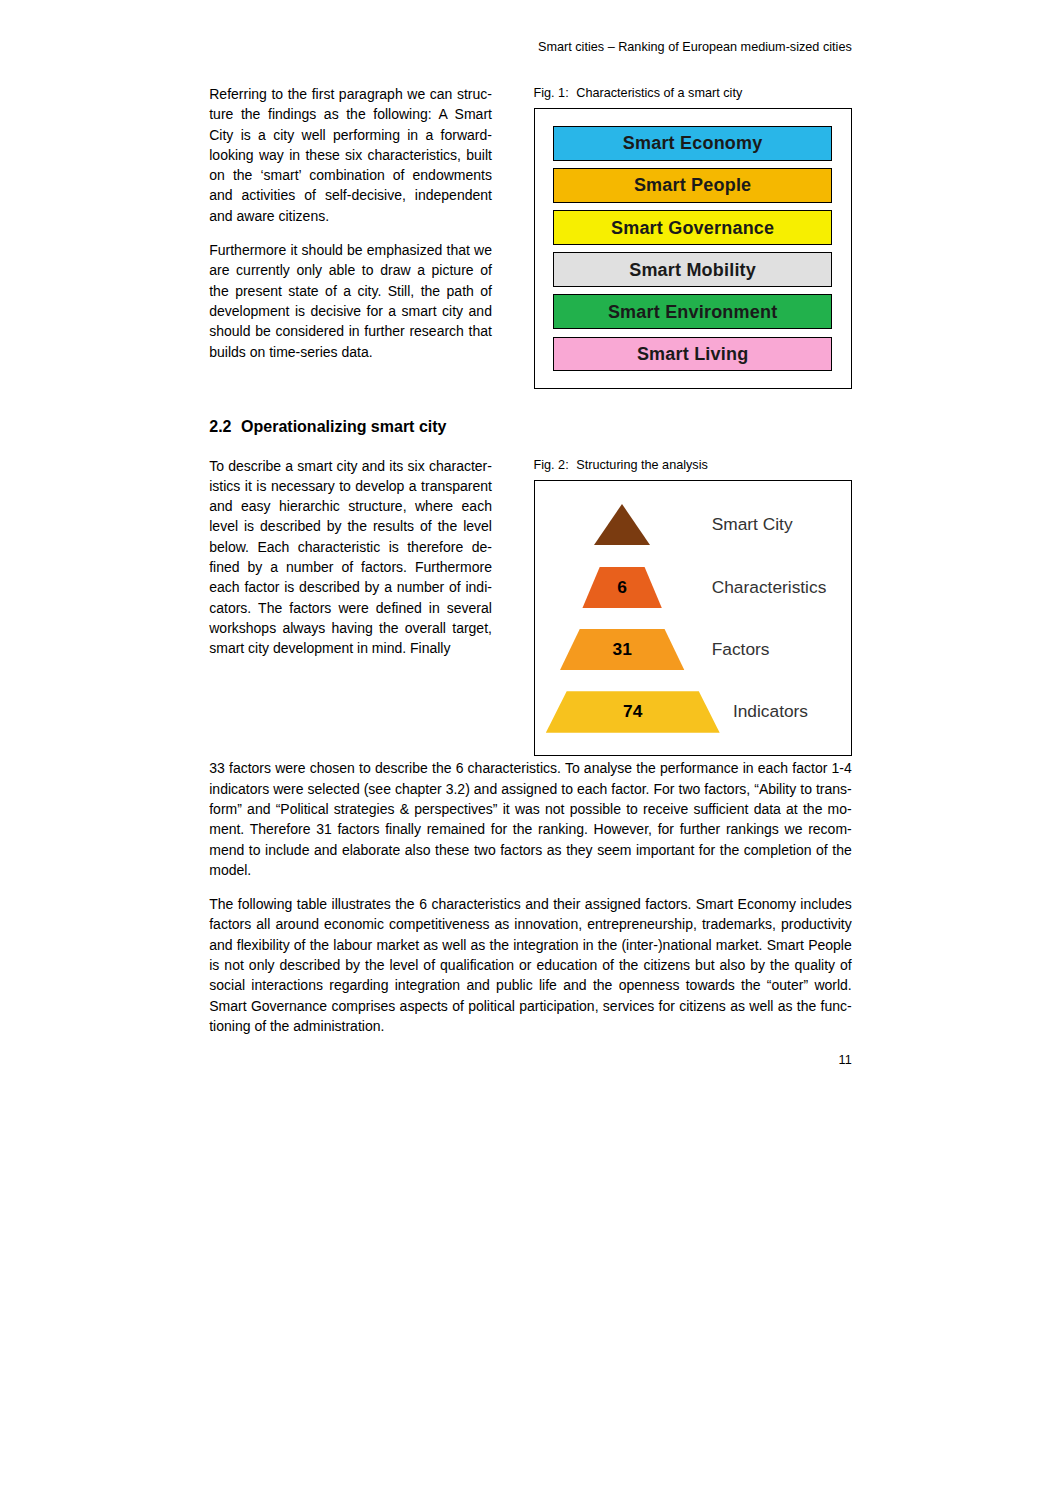Smart cities – Ranking of European medium-sized cities
Referring to the first paragraph we can structure the findings as the following: A Smart City is a city well performing in a forward-looking way in these six characteristics, built on the ‘smart’ combination of endowments and activities of self-decisive, independent and aware citizens.
Furthermore it should be emphasized that we are currently only able to draw a picture of the present state of a city. Still, the path of development is decisive for a smart city and should be considered in further research that builds on time-series data.
Fig. 1: Characteristics of a smart city
Smart Economy
Smart People
Smart Governance
Smart Mobility
Smart Environment
Smart Living
2.2 Operationalizing smart city
To describe a smart city and its six characteristics it is necessary to develop a transparent and easy hierarchic structure, where each level is described by the results of the level below. Each characteristic is therefore defined by a number of factors. Furthermore each factor is described by a number of indicators. The factors were defined in several workshops always having the overall target, smart city development in mind. Finally
Fig. 2: Structuring the analysis
Smart City
6
Characteristics
31
Factors
74
Indicators
33 factors were chosen to describe the 6 characteristics. To analyse the performance in each factor 1-4 indicators were selected (see chapter 3.2) and assigned to each factor. For two factors, “Ability to transform” and “Political strategies & perspectives” it was not possible to receive sufficient data at the moment. Therefore 31 factors finally remained for the ranking. However, for further rankings we recommend to include and elaborate also these two factors as they seem important for the completion of the model.
The following table illustrates the 6 characteristics and their assigned factors. Smart Economy includes factors all around economic competitiveness as innovation, entrepreneurship, trademarks, productivity and flexibility of the labour market as well as the integration in the (inter-)national market. Smart People is not only described by the level of qualification or education of the citizens but also by the quality of social interactions regarding integration and public life and the openness towards the “outer” world. Smart Governance comprises aspects of political participation, services for citizens as well as the functioning of the administration.
11